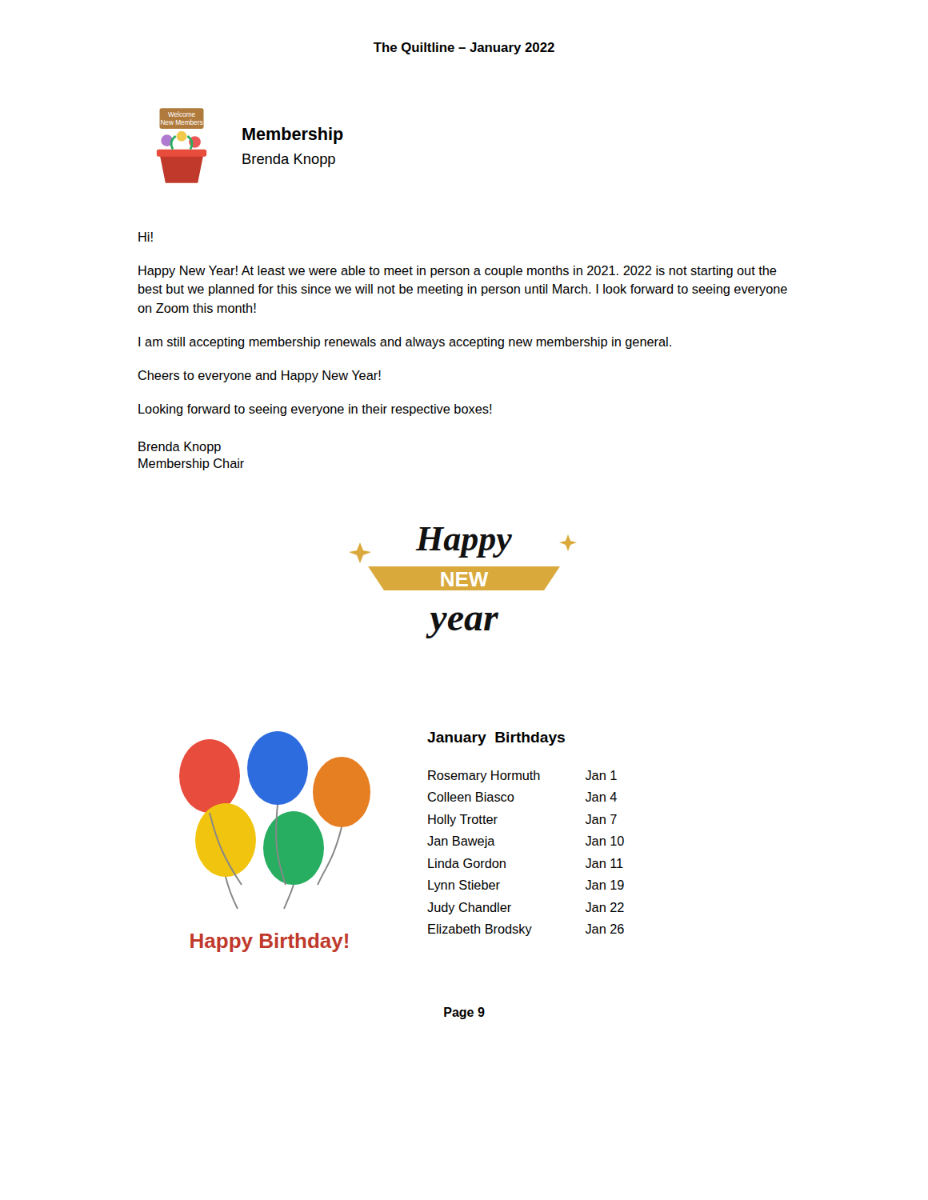The Quiltline – January 2022
Membership
Brenda Knopp
Hi!
Happy New Year! At least we were able to meet in person a couple months in 2021. 2022 is not starting out the best but we planned for this since we will not be meeting in person until March. I look forward to seeing everyone on Zoom this month!
I am still accepting membership renewals and always accepting new membership in general.
Cheers to everyone and Happy New Year!
Looking forward to seeing everyone in their respective boxes!
Brenda Knopp
Membership Chair
January Birthdays
| Rosemary Hormuth | Jan 1 |
| Colleen Biasco | Jan 4 |
| Holly Trotter | Jan 7 |
| Jan Baweja | Jan 10 |
| Linda Gordon | Jan 11 |
| Lynn Stieber | Jan 19 |
| Judy Chandler | Jan 22 |
| Elizabeth Brodsky | Jan 26 |
Page 9